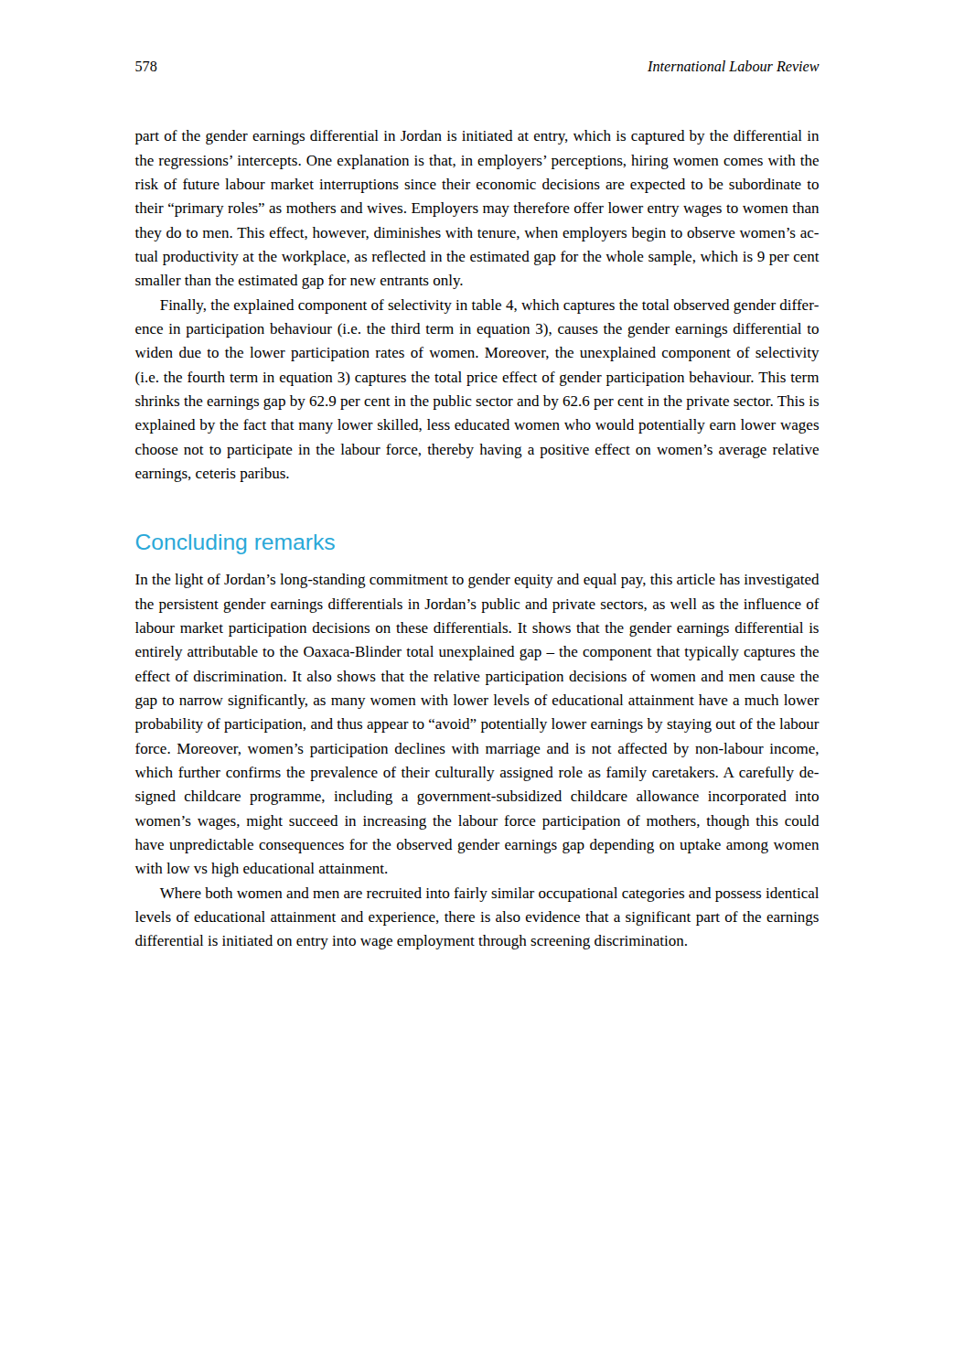578 International Labour Review
part of the gender earnings differential in Jordan is initiated at entry, which is captured by the differential in the regressions’ intercepts. One explanation is that, in employers’ perceptions, hiring women comes with the risk of future labour market interruptions since their economic decisions are expected to be subordinate to their “primary roles” as mothers and wives. Employers may therefore offer lower entry wages to women than they do to men. This effect, however, diminishes with tenure, when employers begin to observe women’s actual productivity at the workplace, as reflected in the estimated gap for the whole sample, which is 9 per cent smaller than the estimated gap for new entrants only.
Finally, the explained component of selectivity in table 4, which captures the total observed gender difference in participation behaviour (i.e. the third term in equation 3), causes the gender earnings differential to widen due to the lower participation rates of women. Moreover, the unexplained component of selectivity (i.e. the fourth term in equation 3) captures the total price effect of gender participation behaviour. This term shrinks the earnings gap by 62.9 per cent in the public sector and by 62.6 per cent in the private sector. This is explained by the fact that many lower skilled, less educated women who would potentially earn lower wages choose not to participate in the labour force, thereby having a positive effect on women’s average relative earnings, ceteris paribus.
Concluding remarks
In the light of Jordan’s long-standing commitment to gender equity and equal pay, this article has investigated the persistent gender earnings differentials in Jordan’s public and private sectors, as well as the influence of labour market participation decisions on these differentials. It shows that the gender earnings differential is entirely attributable to the Oaxaca-Blinder total unexplained gap – the component that typically captures the effect of discrimination. It also shows that the relative participation decisions of women and men cause the gap to narrow significantly, as many women with lower levels of educational attainment have a much lower probability of participation, and thus appear to “avoid” potentially lower earnings by staying out of the labour force. Moreover, women’s participation declines with marriage and is not affected by non-labour income, which further confirms the prevalence of their culturally assigned role as family caretakers. A carefully designed childcare programme, including a government-subsidized childcare allowance incorporated into women’s wages, might succeed in increasing the labour force participation of mothers, though this could have unpredictable consequences for the observed gender earnings gap depending on uptake among women with low vs high educational attainment.
Where both women and men are recruited into fairly similar occupational categories and possess identical levels of educational attainment and experience, there is also evidence that a significant part of the earnings differential is initiated on entry into wage employment through screening discrimination.